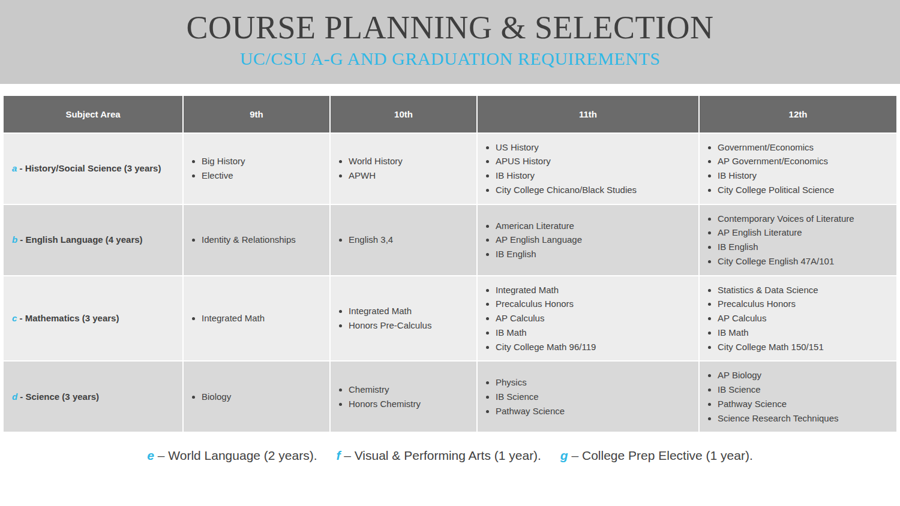COURSE PLANNING & SELECTION
UC/CSU A-G AND GRADUATION REQUIREMENTS
| Subject Area | 9th | 10th | 11th | 12th |
| --- | --- | --- | --- | --- |
| a - History/Social Science (3 years) | Big History Elective | World History APWH | US History APUS History IB History City College Chicano/Black Studies | Government/Economics AP Government/Economics IB History City College Political Science |
| b - English Language (4 years) | Identity & Relationships | English 3,4 | American Literature AP English Language IB English | Contemporary Voices of Literature AP English Literature IB English City College English 47A/101 |
| c - Mathematics (3 years) | Integrated Math | Integrated Math Honors Pre-Calculus | Integrated Math Precalculus Honors AP Calculus IB Math City College Math 96/119 | Statistics & Data Science Precalculus Honors AP Calculus IB Math City College Math 150/151 |
| d - Science (3 years) | Biology | Chemistry Honors Chemistry | Physics IB Science Pathway Science | AP Biology IB Science Pathway Science Science Research Techniques |
e – World Language (2 years). f – Visual & Performing Arts (1 year). g – College Prep Elective (1 year).